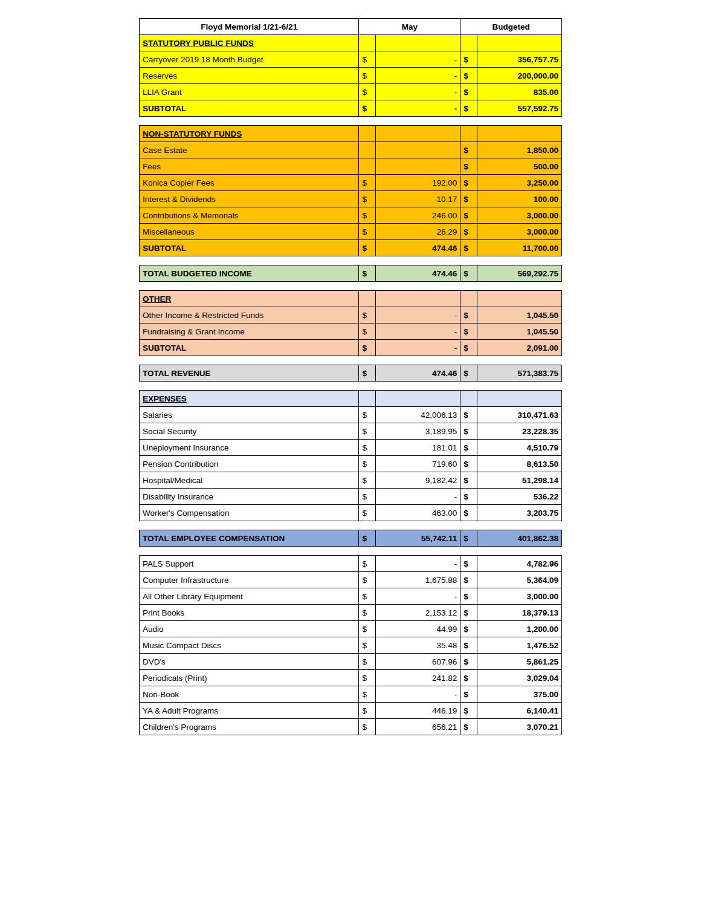| Floyd Memorial 1/21-6/21 | May | Budgeted |
| STATUTORY PUBLIC FUNDS | | | | |
| Carryover 2019 18 Month Budget | $ | - | $ | 356,757.75 |
| Reserves | $ | - | $ | 200,000.00 |
| LLIA Grant | $ | - | $ | 835.00 |
| SUBTOTAL | $ | - | $ | 557,592.75 |
| NON-STATUTORY FUNDS | | | | |
| Case Estate | | | $ | 1,850.00 |
| Fees | | | $ | 500.00 |
| Konica Copier Fees | $ | 192.00 | $ | 3,250.00 |
| Interest & Dividends | $ | 10.17 | $ | 100.00 |
| Contributions & Memorials | $ | 246.00 | $ | 3,000.00 |
| Miscellaneous | $ | 26.29 | $ | 3,000.00 |
| SUBTOTAL | $ | 474.46 | $ | 11,700.00 |
| TOTAL BUDGETED INCOME | $ | 474.46 | $ | 569,292.75 |
| OTHER | | | | |
| Other Income & Restricted Funds | $ | - | $ | 1,045.50 |
| Fundraising & Grant Income | $ | - | $ | 1,045.50 |
| SUBTOTAL | $ | - | $ | 2,091.00 |
| TOTAL REVENUE | $ | 474.46 | $ | 571,383.75 |
| EXPENSES | | | | |
| Salaries | $ | 42,006.13 | $ | 310,471.63 |
| Social Security | $ | 3,189.95 | $ | 23,228.35 |
| Uneployment Insurance | $ | 181.01 | $ | 4,510.79 |
| Pension Contribution | $ | 719.60 | $ | 8,613.50 |
| Hospital/Medical | $ | 9,182.42 | $ | 51,298.14 |
| Disability Insurance | $ | - | $ | 536.22 |
| Worker's Compensation | $ | 463.00 | $ | 3,203.75 |
| TOTAL EMPLOYEE COMPENSATION | $ | 55,742.11 | $ | 401,862.38 |
| PALS Support | $ | - | $ | 4,782.96 |
| Computer Infrastructure | $ | 1,675.88 | $ | 5,364.09 |
| All Other Library Equipment | $ | - | $ | 3,000.00 |
| Print Books | $ | 2,153.12 | $ | 18,379.13 |
| Audio | $ | 44.99 | $ | 1,200.00 |
| Music Compact Discs | $ | 35.48 | $ | 1,476.52 |
| DVD's | $ | 607.96 | $ | 5,861.25 |
| Periodicals (Print) | $ | 241.82 | $ | 3,029.04 |
| Non-Book | $ | - | $ | 375.00 |
| YA & Adult Programs | $ | 446.19 | $ | 6,140.41 |
| Children's Programs | $ | 656.21 | $ | 3,070.21 |